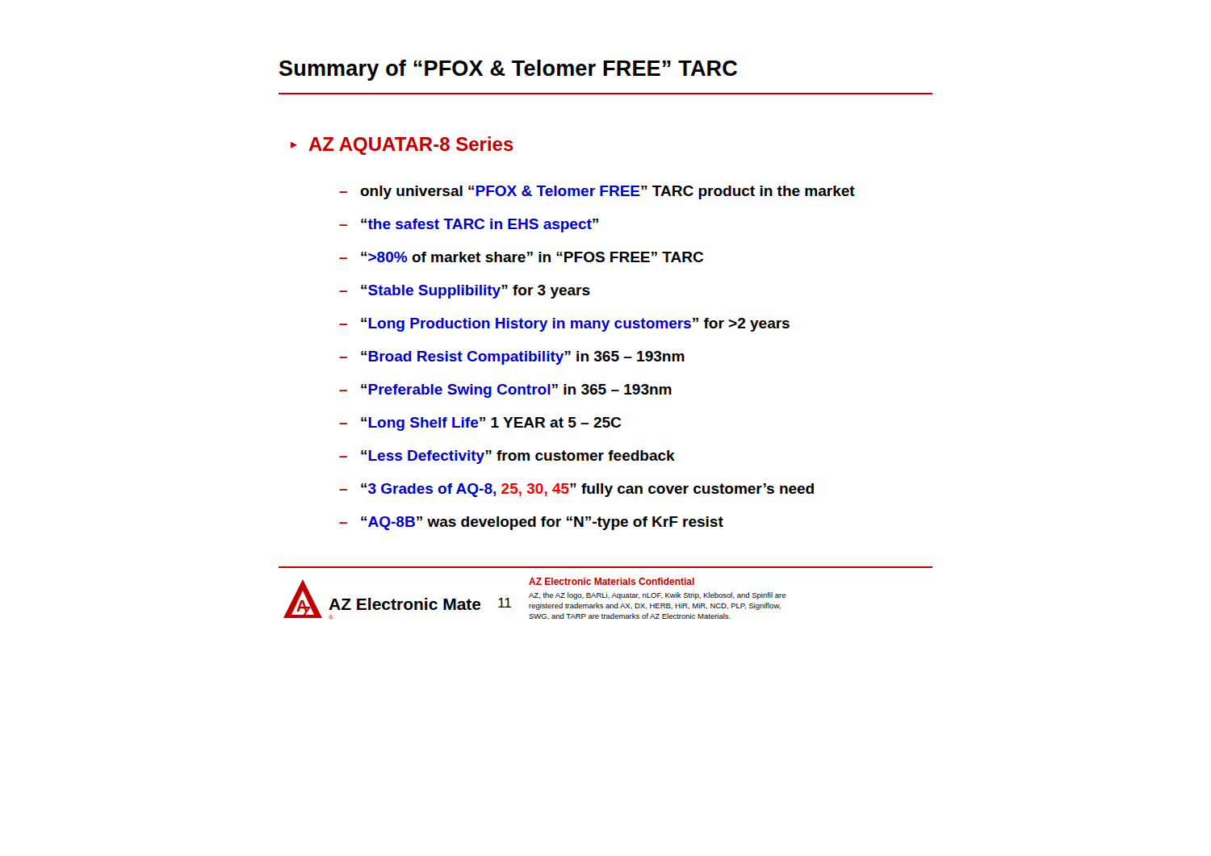Summary of “PFOX & Telomer FREE” TARC
▸ AZ AQUATAR-8 Series
only universal “PFOX & Telomer FREE” TARC product in the market
“the safest TARC in EHS aspect”
“>80% of market share” in “PFOS FREE” TARC
“Stable Supplibility” for 3 years
“Long Production History in many customers” for >2 years
“Broad Resist Compatibility” in 365 – 193nm
“Preferable Swing Control” in 365 – 193nm
“Long Shelf Life” 1 YEAR at 5 – 25C
“Less Defectivity” from customer feedback
“3 Grades of AQ-8, 25, 30, 45” fully can cover customer’s need
“AQ-8B” was developed for “N”-type of KrF resist
A Z AZ Electronic Materials ®
11
AZ Electronic Materials Confidential
AZ, the AZ logo, BARLi, Aquatar, nLOF, Kwik Strip, Klebosol, and Spinfil are
registered trademarks and AX, DX, HERB, HiR, MiR, NCD, PLP, Signiflow,
SWG, and TARP are trademarks of AZ Electronic Materials.